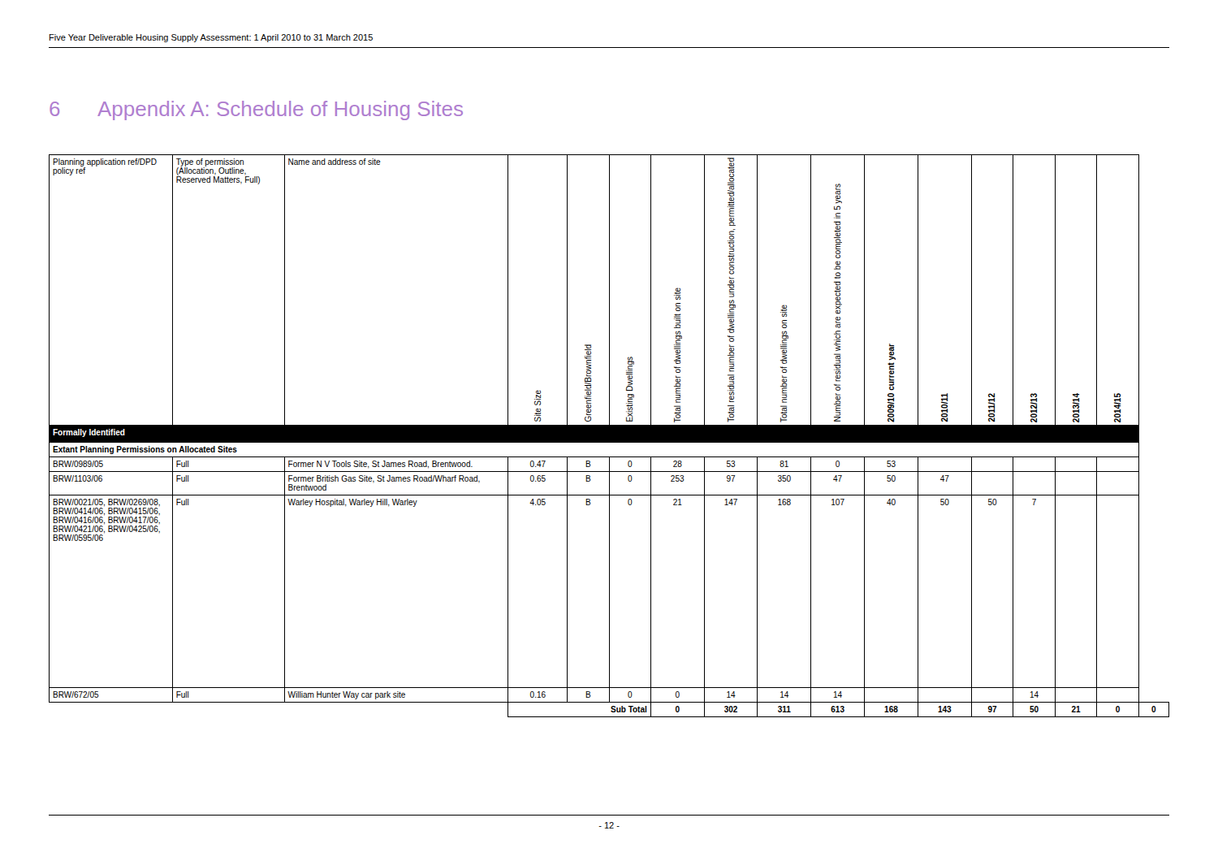Five Year Deliverable Housing Supply Assessment: 1 April 2010 to 31 March 2015
6 Appendix A: Schedule of Housing Sites
| Planning application ref/DPD policy ref | Type of permission (Allocation, Outline, Reserved Matters, Full) | Name and address of site | Site Size | Greenfield/Brownfield | Existing Dwellings | Total number of dwellings built on site | Total residual number of dwellings under construction, permitted/allocated | Total number of dwellings on site | Number of residual which are expected to be completed in 5 years | 2009/10 current year | 2010/11 | 2011/12 | 2012/13 | 2013/14 | 2014/15 |
| --- | --- | --- | --- | --- | --- | --- | --- | --- | --- | --- | --- | --- | --- | --- | --- |
| Formally Identified | | | | | | | | | | | | | |
| Extant Planning Permissions on Allocated Sites |
| BRW/0989/05 | Full | Former N V Tools Site, St James Road, Brentwood. | 0.47 | B | 0 | 28 | 53 | 81 | 0 | 53 | | | | | |
| BRW/1103/06 | Full | Former British Gas Site, St James Road/Wharf Road, Brentwood | 0.65 | B | 0 | 253 | 97 | 350 | 47 | 50 | 47 | | | | |
| BRW/0021/05, BRW/0269/08, BRW/0414/06, BRW/0415/06, BRW/0416/06, BRW/0417/06, BRW/0421/06, BRW/0425/06, BRW/0595/06 | Full | Warley Hospital, Warley Hill, Warley | 4.05 | B | 0 | 21 | 147 | 168 | 107 | 40 | 50 | 50 | 7 | | |
| BRW/672/05 | Full | William Hunter Way car park site | 0.16 | B | 0 | 0 | 14 | 14 | 14 | | | | 14 | | |
| | Sub Total | 0 | 302 | 311 | 613 | 168 | 143 | 97 | 50 | 21 | 0 | 0 |
- 12 -